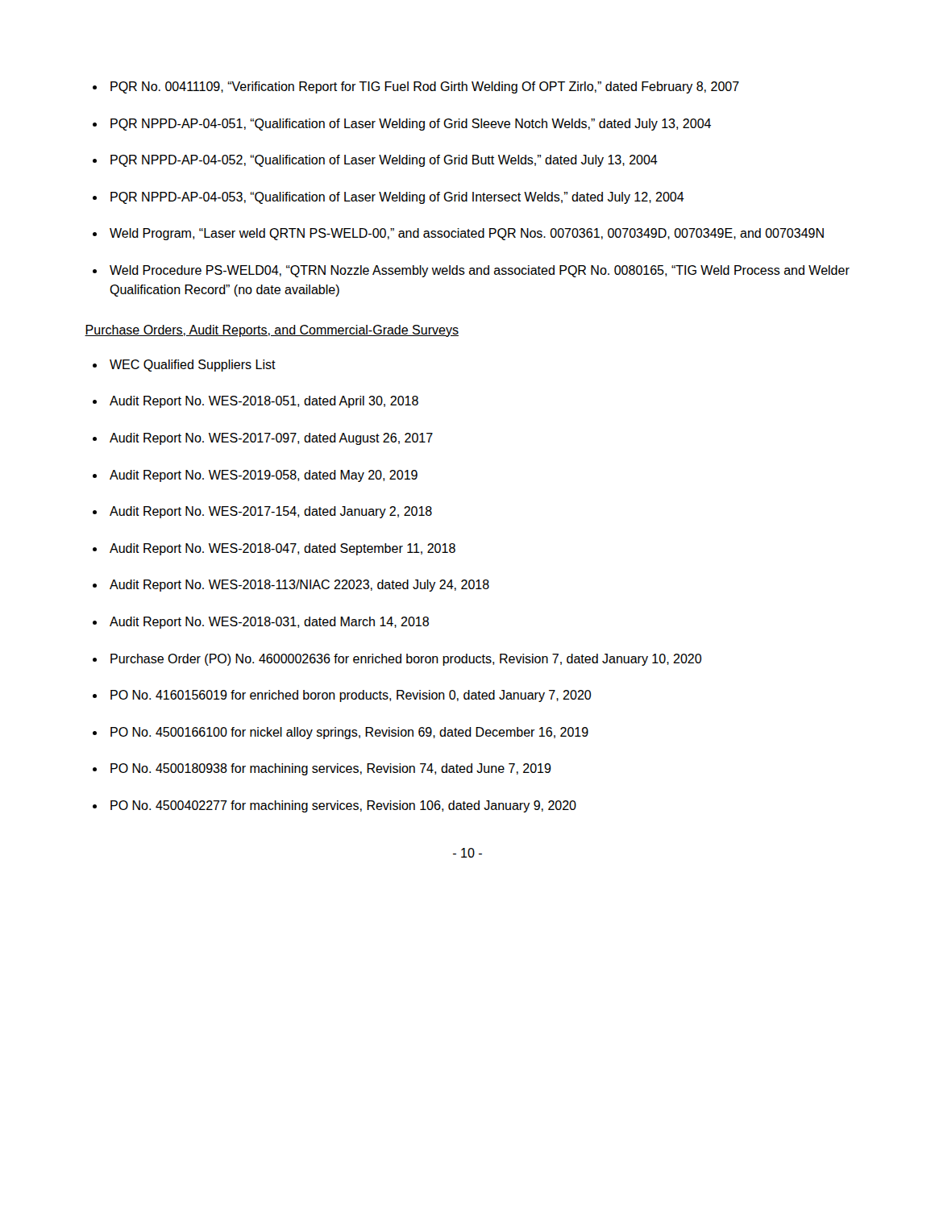PQR No. 00411109, “Verification Report for TIG Fuel Rod Girth Welding Of OPT Zirlo,” dated February 8, 2007
PQR NPPD-AP-04-051, “Qualification of Laser Welding of Grid Sleeve Notch Welds,” dated July 13, 2004
PQR NPPD-AP-04-052, “Qualification of Laser Welding of Grid Butt Welds,” dated July 13, 2004
PQR NPPD-AP-04-053, “Qualification of Laser Welding of Grid Intersect Welds,” dated July 12, 2004
Weld Program, “Laser weld QRTN PS-WELD-00,” and associated PQR Nos. 0070361, 0070349D, 0070349E, and 0070349N
Weld Procedure PS-WELD04, “QTRN Nozzle Assembly welds and associated PQR No. 0080165, “TIG Weld Process and Welder Qualification Record” (no date available)
Purchase Orders, Audit Reports, and Commercial-Grade Surveys
WEC Qualified Suppliers List
Audit Report No. WES-2018-051, dated April 30, 2018
Audit Report No. WES-2017-097, dated August 26, 2017
Audit Report No. WES-2019-058, dated May 20, 2019
Audit Report No. WES-2017-154, dated January 2, 2018
Audit Report No. WES-2018-047, dated September 11, 2018
Audit Report No. WES-2018-113/NIAC 22023, dated July 24, 2018
Audit Report No. WES-2018-031, dated March 14, 2018
Purchase Order (PO) No. 4600002636 for enriched boron products, Revision 7, dated January 10, 2020
PO No. 4160156019 for enriched boron products, Revision 0, dated January 7, 2020
PO No. 4500166100 for nickel alloy springs, Revision 69, dated December 16, 2019
PO No. 4500180938 for machining services, Revision 74, dated June 7, 2019
PO No. 4500402277 for machining services, Revision 106, dated January 9, 2020
- 10 -